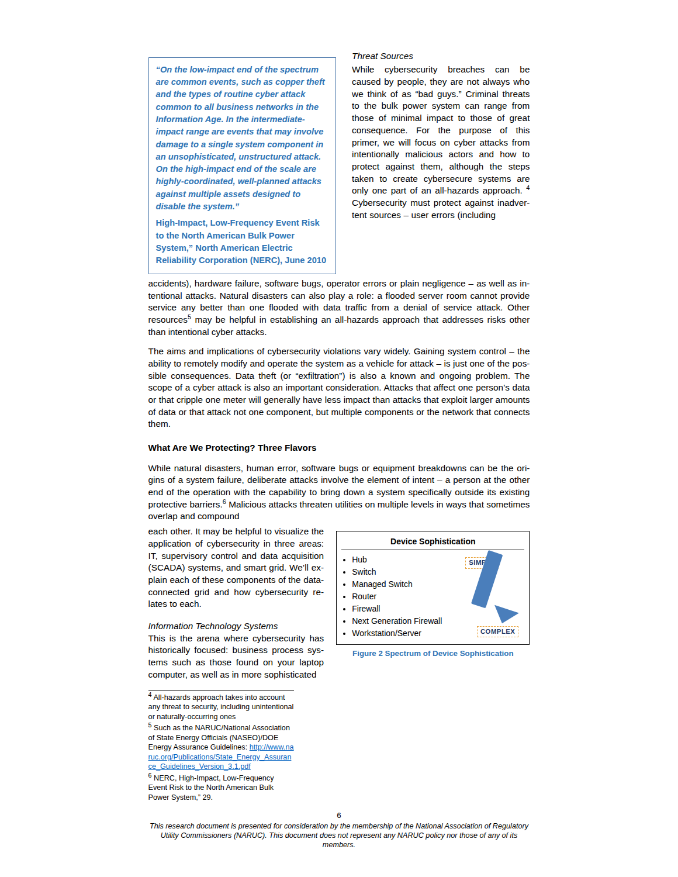“On the low-impact end of the spectrum are common events, such as copper theft and the types of routine cyber attack common to all business networks in the Information Age. In the intermediate-impact range are events that may involve damage to a single system component in an unsophisticated, unstructured attack. On the high-impact end of the scale are highly-coordinated, well-planned attacks against multiple assets designed to disable the system.” High-Impact, Low-Frequency Event Risk to the North American Bulk Power System,” North American Electric Reliability Corporation (NERC), June 2010
Threat Sources
While cybersecurity breaches can be caused by people, they are not always who we think of as “bad guys.” Criminal threats to the bulk power system can range from those of minimal impact to those of great consequence. For the purpose of this primer, we will focus on cyber attacks from intentionally malicious actors and how to protect against them, although the steps taken to create cybersecure systems are only one part of an all-hazards approach. 4 Cybersecurity must protect against inadvertent sources – user errors (including
accidents), hardware failure, software bugs, operator errors or plain negligence – as well as intentional attacks. Natural disasters can also play a role: a flooded server room cannot provide service any better than one flooded with data traffic from a denial of service attack. Other resources5 may be helpful in establishing an all-hazards approach that addresses risks other than intentional cyber attacks.
The aims and implications of cybersecurity violations vary widely. Gaining system control – the ability to remotely modify and operate the system as a vehicle for attack – is just one of the possible consequences. Data theft (or “exfiltration”) is also a known and ongoing problem. The scope of a cyber attack is also an important consideration. Attacks that affect one person’s data or that cripple one meter will generally have less impact than attacks that exploit larger amounts of data or that attack not one component, but multiple components or the network that connects them.
What Are We Protecting? Three Flavors
While natural disasters, human error, software bugs or equipment breakdowns can be the origins of a system failure, deliberate attacks involve the element of intent – a person at the other end of the operation with the capability to bring down a system specifically outside its existing protective barriers.6 Malicious attacks threaten utilities on multiple levels in ways that sometimes overlap and compound
Device Sophistication
Hub
Switch
Managed Switch
Router
Firewall
Next Generation Firewall
Workstation/Server
SIMPLE COMPLEX
Figure 2 Spectrum of Device Sophistication
each other. It may be helpful to visualize the application of cybersecurity in three areas: IT, supervisory control and data acquisition (SCADA) systems, and smart grid. We’ll explain each of these components of the data-connected grid and how cybersecurity relates to each.
Information Technology Systems
This is the arena where cybersecurity has historically focused: business process systems such as those found on your laptop computer, as well as in more sophisticated
4 All-hazards approach takes into account any threat to security, including unintentional or naturally-occurring ones
5 Such as the NARUC/National Association of State Energy Officials (NASEO)/DOE Energy Assurance Guidelines: http://www.naruc.org/Publications/State_Energy_Assurance_Guidelines_Version_3.1.pdf
6 NERC, High-Impact, Low-Frequency Event Risk to the North American Bulk Power System,” 29.
6
This research document is presented for consideration by the membership of the National Association of Regulatory Utility Commissioners (NARUC). This document does not represent any NARUC policy nor those of any of its members.